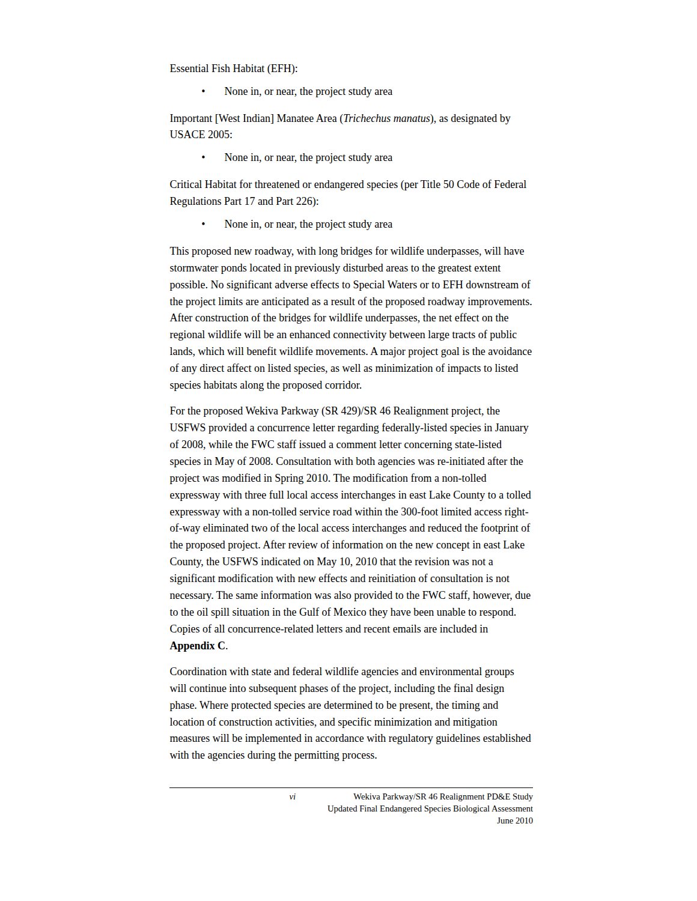Essential Fish Habitat (EFH):
None in, or near, the project study area
Important [West Indian] Manatee Area (Trichechus manatus), as designated by USACE 2005:
None in, or near, the project study area
Critical Habitat for threatened or endangered species (per Title 50 Code of Federal Regulations Part 17 and Part 226):
None in, or near, the project study area
This proposed new roadway, with long bridges for wildlife underpasses, will have stormwater ponds located in previously disturbed areas to the greatest extent possible. No significant adverse effects to Special Waters or to EFH downstream of the project limits are anticipated as a result of the proposed roadway improvements. After construction of the bridges for wildlife underpasses, the net effect on the regional wildlife will be an enhanced connectivity between large tracts of public lands, which will benefit wildlife movements. A major project goal is the avoidance of any direct affect on listed species, as well as minimization of impacts to listed species habitats along the proposed corridor.
For the proposed Wekiva Parkway (SR 429)/SR 46 Realignment project, the USFWS provided a concurrence letter regarding federally-listed species in January of 2008, while the FWC staff issued a comment letter concerning state-listed species in May of 2008. Consultation with both agencies was re-initiated after the project was modified in Spring 2010. The modification from a non-tolled expressway with three full local access interchanges in east Lake County to a tolled expressway with a non-tolled service road within the 300-foot limited access right-of-way eliminated two of the local access interchanges and reduced the footprint of the proposed project. After review of information on the new concept in east Lake County, the USFWS indicated on May 10, 2010 that the revision was not a significant modification with new effects and reinitiation of consultation is not necessary. The same information was also provided to the FWC staff, however, due to the oil spill situation in the Gulf of Mexico they have been unable to respond. Copies of all concurrence-related letters and recent emails are included in Appendix C.
Coordination with state and federal wildlife agencies and environmental groups will continue into subsequent phases of the project, including the final design phase. Where protected species are determined to be present, the timing and location of construction activities, and specific minimization and mitigation measures will be implemented in accordance with regulatory guidelines established with the agencies during the permitting process.
vi Wekiva Parkway/SR 46 Realignment PD&E Study
Updated Final Endangered Species Biological Assessment
June 2010